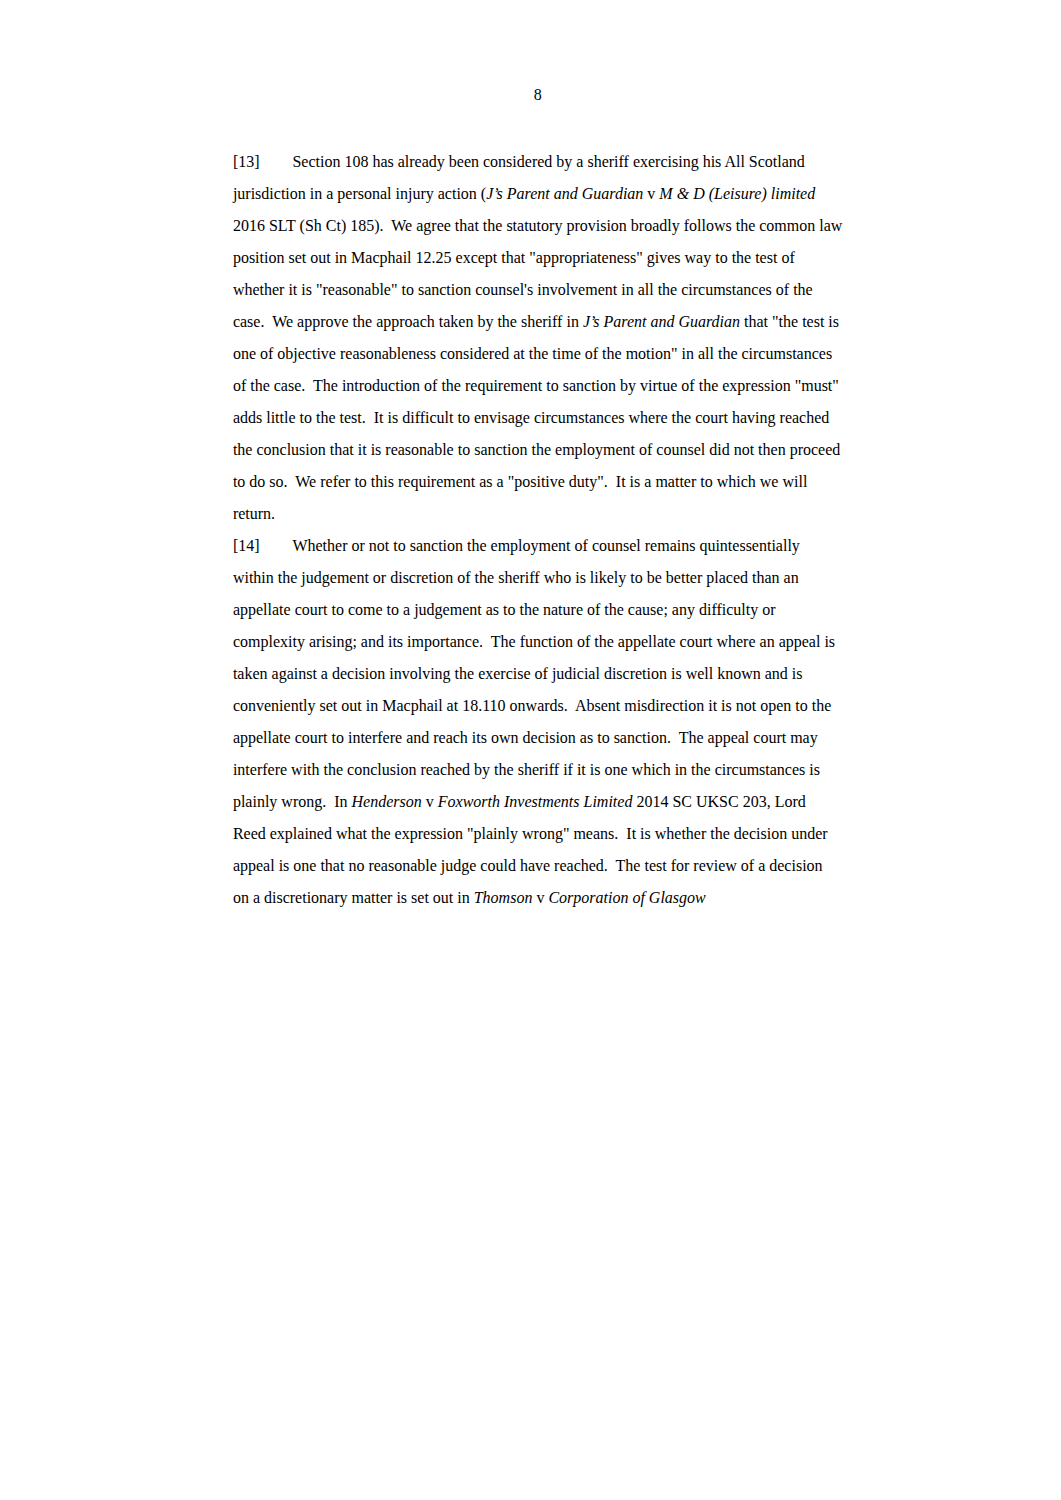8
[13] Section 108 has already been considered by a sheriff exercising his All Scotland jurisdiction in a personal injury action (J’s Parent and Guardian v M & D (Leisure) limited 2016 SLT (Sh Ct) 185). We agree that the statutory provision broadly follows the common law position set out in Macphail 12.25 except that "appropriateness" gives way to the test of whether it is "reasonable" to sanction counsel's involvement in all the circumstances of the case. We approve the approach taken by the sheriff in J’s Parent and Guardian that "the test is one of objective reasonableness considered at the time of the motion" in all the circumstances of the case. The introduction of the requirement to sanction by virtue of the expression "must" adds little to the test. It is difficult to envisage circumstances where the court having reached the conclusion that it is reasonable to sanction the employment of counsel did not then proceed to do so. We refer to this requirement as a "positive duty". It is a matter to which we will return.
[14] Whether or not to sanction the employment of counsel remains quintessentially within the judgement or discretion of the sheriff who is likely to be better placed than an appellate court to come to a judgement as to the nature of the cause; any difficulty or complexity arising; and its importance. The function of the appellate court where an appeal is taken against a decision involving the exercise of judicial discretion is well known and is conveniently set out in Macphail at 18.110 onwards. Absent misdirection it is not open to the appellate court to interfere and reach its own decision as to sanction. The appeal court may interfere with the conclusion reached by the sheriff if it is one which in the circumstances is plainly wrong. In Henderson v Foxworth Investments Limited 2014 SC UKSC 203, Lord Reed explained what the expression "plainly wrong" means. It is whether the decision under appeal is one that no reasonable judge could have reached. The test for review of a decision on a discretionary matter is set out in Thomson v Corporation of Glasgow